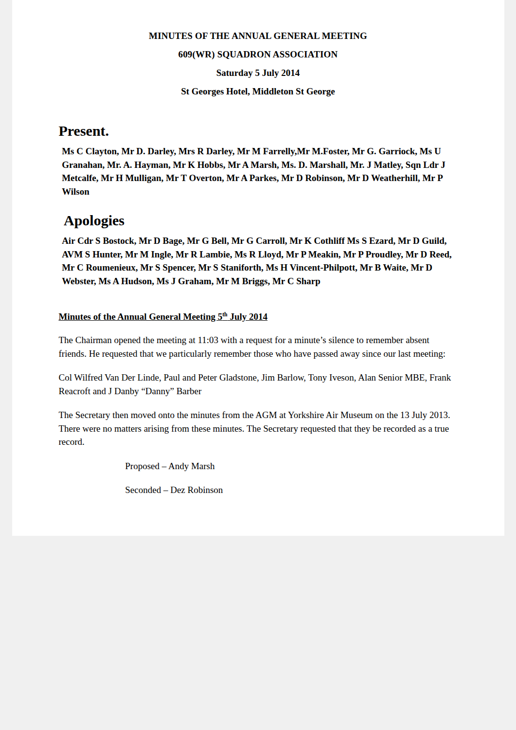MINUTES OF THE ANNUAL GENERAL MEETING
609(WR) SQUADRON ASSOCIATION
Saturday 5 July 2014
St Georges Hotel, Middleton St George
Present.
Ms C Clayton, Mr D. Darley, Mrs R Darley, Mr M Farrelly,Mr M.Foster, Mr G. Garriock, Ms U Granahan, Mr. A. Hayman, Mr K Hobbs, Mr A Marsh, Ms. D. Marshall, Mr. J Matley, Sqn Ldr J Metcalfe, Mr H Mulligan, Mr T Overton, Mr A Parkes, Mr D Robinson, Mr D Weatherhill, Mr P Wilson
Apologies
Air Cdr S Bostock, Mr D Bage, Mr G Bell, Mr G Carroll, Mr K Cothliff Ms S Ezard, Mr D Guild, AVM S Hunter, Mr M Ingle, Mr R Lambie, Ms R Lloyd, Mr P Meakin, Mr P Proudley, Mr D Reed, Mr C Roumenieux, Mr S Spencer, Mr S Staniforth, Ms H Vincent-Philpott, Mr B Waite, Mr D Webster, Ms A Hudson, Ms J Graham, Mr M Briggs, Mr C Sharp
Minutes of the Annual General Meeting 5th July 2014
The Chairman opened the meeting at 11:03 with a request for a minute’s silence to remember absent friends. He requested that we particularly remember those who have passed away since our last meeting:
Col Wilfred Van Der Linde, Paul and Peter Gladstone, Jim Barlow, Tony Iveson, Alan Senior MBE, Frank Reacroft and J Danby “Danny” Barber
The Secretary then moved onto the minutes from the AGM at Yorkshire Air Museum on the 13 July 2013. There were no matters arising from these minutes. The Secretary requested that they be recorded as a true record.
Proposed – Andy Marsh
Seconded – Dez Robinson